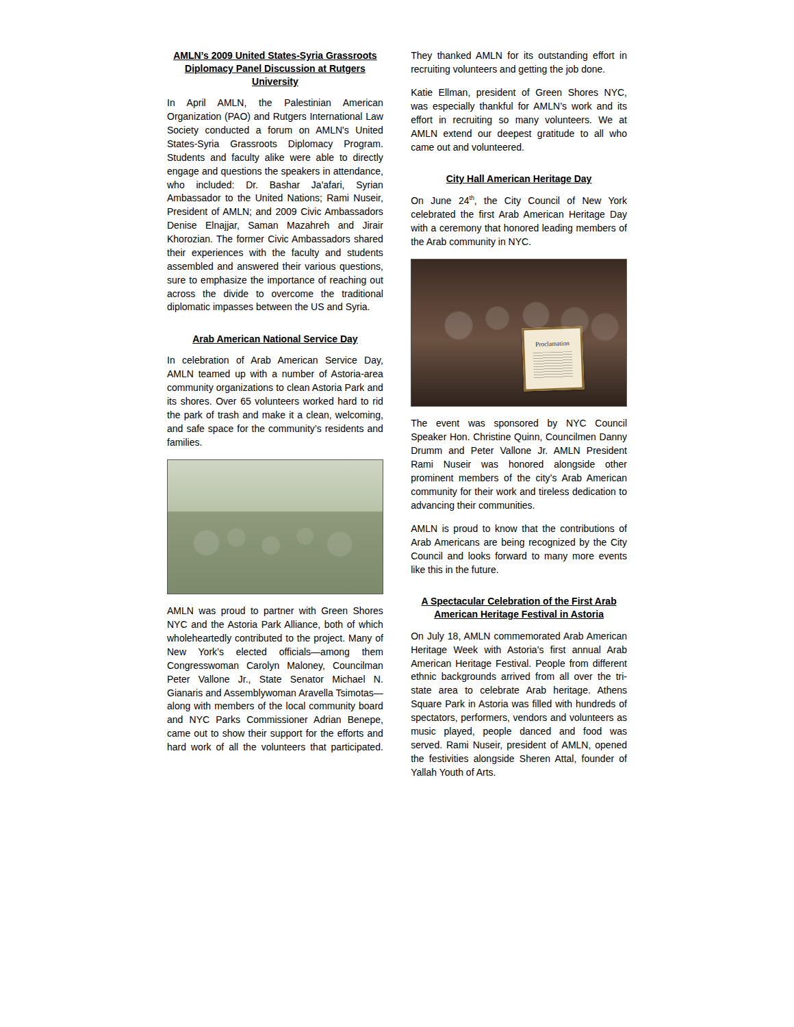AMLN’s 2009 United States-Syria Grassroots Diplomacy Panel Discussion at Rutgers University
In April AMLN, the Palestinian American Organization (PAO) and Rutgers International Law Society conducted a forum on AMLN's United States-Syria Grassroots Diplomacy Program. Students and faculty alike were able to directly engage and questions the speakers in attendance, who included: Dr. Bashar Ja'afari, Syrian Ambassador to the United Nations; Rami Nuseir, President of AMLN; and 2009 Civic Ambassadors Denise Elnajjar, Saman Mazahreh and Jirair Khorozian. The former Civic Ambassadors shared their experiences with the faculty and students assembled and answered their various questions, sure to emphasize the importance of reaching out across the divide to overcome the traditional diplomatic impasses between the US and Syria.
Arab American National Service Day
In celebration of Arab American Service Day, AMLN teamed up with a number of Astoria-area community organizations to clean Astoria Park and its shores. Over 65 volunteers worked hard to rid the park of trash and make it a clean, welcoming, and safe space for the community’s residents and families.
AMLN was proud to partner with Green Shores NYC and the Astoria Park Alliance, both of which wholeheartedly contributed to the project. Many of New York’s elected officials—among them Congresswoman Carolyn Maloney, Councilman Peter Vallone Jr., State Senator Michael N. Gianaris and Assemblywoman Aravella Tsimotas—along with members of the local community board and NYC Parks Commissioner Adrian Benepe, came out to show their support for the efforts and hard work of all the volunteers that participated. They thanked AMLN for its outstanding effort in recruiting volunteers and getting the job done.
Katie Ellman, president of Green Shores NYC, was especially thankful for AMLN’s work and its effort in recruiting so many volunteers. We at AMLN extend our deepest gratitude to all who came out and volunteered.
City Hall American Heritage Day
On June 24th, the City Council of New York celebrated the first Arab American Heritage Day with a ceremony that honored leading members of the Arab community in NYC.
The event was sponsored by NYC Council Speaker Hon. Christine Quinn, Councilmen Danny Drumm and Peter Vallone Jr. AMLN President Rami Nuseir was honored alongside other prominent members of the city’s Arab American community for their work and tireless dedication to advancing their communities.
AMLN is proud to know that the contributions of Arab Americans are being recognized by the City Council and looks forward to many more events like this in the future.
A Spectacular Celebration of the First Arab American Heritage Festival in Astoria
On July 18, AMLN commemorated Arab American Heritage Week with Astoria’s first annual Arab American Heritage Festival. People from different ethnic backgrounds arrived from all over the tri-state area to celebrate Arab heritage. Athens Square Park in Astoria was filled with hundreds of spectators, performers, vendors and volunteers as music played, people danced and food was served. Rami Nuseir, president of AMLN, opened the festivities alongside Sheren Attal, founder of Yallah Youth of Arts.